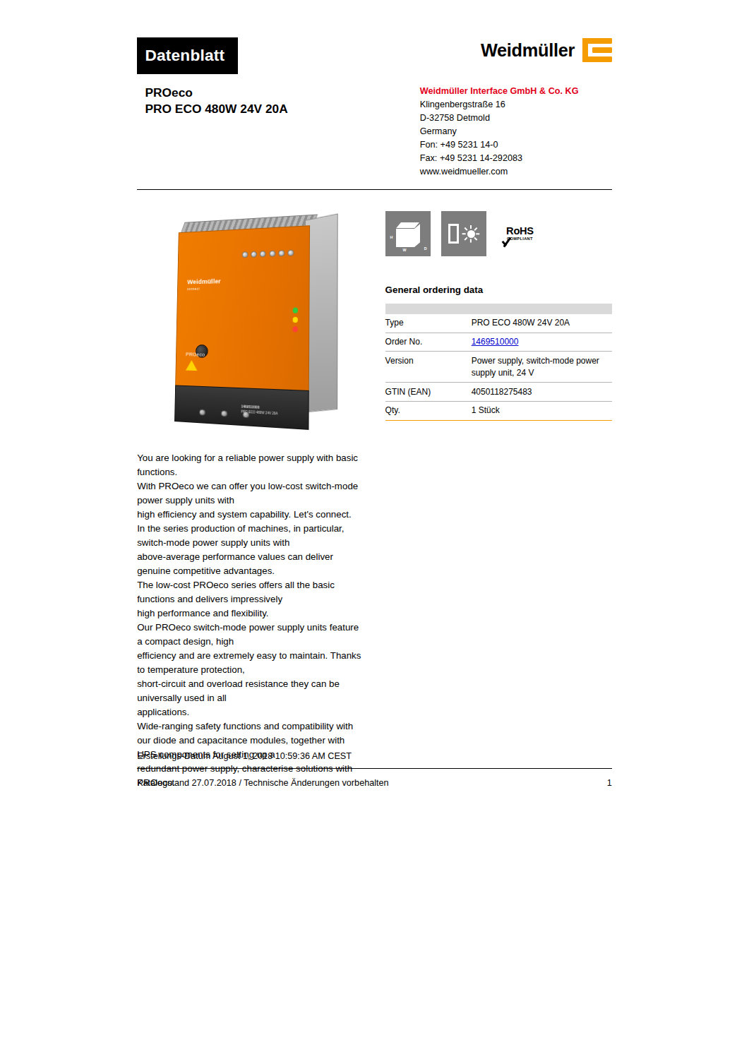Datenblatt
Weidmüller
PROeco
PRO ECO 480W 24V 20A
Weidmüller Interface GmbH & Co. KG
Klingenbergstraße 16
D-32758 Detmold
Germany
Fon: +49 5231 14-0
Fax: +49 5231 14-292083
www.weidmueller.com
Weidmüller connect
PROeco
1469510000 PRO ECO 480W 24V 20A
You are looking for a reliable power supply with basic functions.
With PROeco we can offer you low-cost switch-mode power supply units with
high efficiency and system capability. Let's connect.
In the series production of machines, in particular, switch-mode power supply units with
above-average performance values can deliver genuine competitive advantages.
The low-cost PROeco series offers all the basic functions and delivers impressively
high performance and flexibility.
Our PROeco switch-mode power supply units feature a compact design, high
efficiency and are extremely easy to maintain. Thanks to temperature protection,
short-circuit and overload resistance they can be universally used in all
applications.
Wide-ranging safety functions and compatibility with our diode and capacitance modules, together with UPS components for setting up a
redundant power supply, characterise solutions with PROeco.
H W D
RoHS
COMPLIANT
General ordering data
| Type | PRO ECO 480W 24V 20A |
| Order No. | 1469510000 |
| Version | Power supply, switch-mode power supply unit, 24 V |
| GTIN (EAN) | 4050118275483 |
| Qty. | 1 Stück |
Erstellungs-Datum August 1, 2018 10:59:36 AM CEST
Katalogstand 27.07.2018 / Technische Änderungen vorbehalten 1